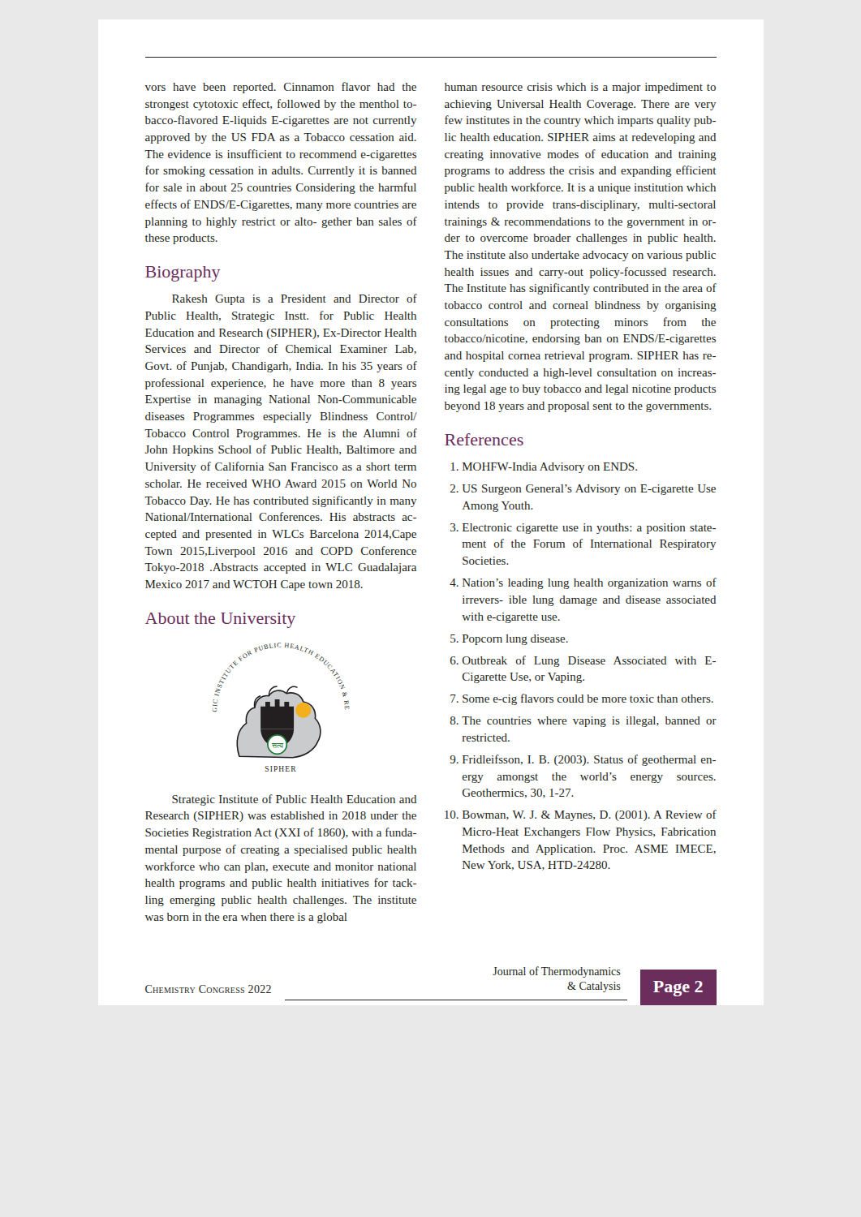vors have been reported. Cinnamon flavor had the strongest cytotoxic effect, followed by the menthol tobacco-flavored E-liquids E-cigarettes are not currently approved by the US FDA as a Tobacco cessation aid. The evidence is insufficient to recommend e-cigarettes for smoking cessation in adults. Currently it is banned for sale in about 25 countries Considering the harmful effects of ENDS/E-Cigarettes, many more countries are planning to highly restrict or alto- gether ban sales of these products.
Biography
Rakesh Gupta is a President and Director of Public Health, Strategic Instt. for Public Health Education and Research (SIPHER), Ex-Director Health Services and Director of Chemical Examiner Lab, Govt. of Punjab, Chandigarh, India. In his 35 years of professional experience, he have more than 8 years Expertise in managing National Non-Communicable diseases Programmes especially Blindness Control/ Tobacco Control Programmes. He is the Alumni of John Hopkins School of Public Health, Baltimore and University of California San Francisco as a short term scholar. He received WHO Award 2015 on World No Tobacco Day. He has contributed significantly in many National/International Conferences. His abstracts accepted and presented in WLCs Barcelona 2014,Cape Town 2015,Liverpool 2016 and COPD Conference Tokyo-2018 .Abstracts accepted in WLC Guadalajara Mexico 2017 and WCTOH Cape town 2018.
About the University
STRATEGIC INSTITUTE FOR PUBLIC HEALTH EDUCATION & RESEARCH सत्य SIPHER
Strategic Institute of Public Health Education and Research (SIPHER) was established in 2018 under the Societies Registration Act (XXI of 1860), with a fundamental purpose of creating a specialised public health workforce who can plan, execute and monitor national health programs and public health initiatives for tackling emerging public health challenges. The institute was born in the era when there is a global
human resource crisis which is a major impediment to achieving Universal Health Coverage. There are very few institutes in the country which imparts quality public health education. SIPHER aims at redeveloping and creating innovative modes of education and training programs to address the crisis and expanding efficient public health workforce. It is a unique institution which intends to provide trans-disciplinary, multi-sectoral trainings & recommendations to the government in order to overcome broader challenges in public health. The institute also undertake advocacy on various public health issues and carry-out policy-focussed research. The Institute has significantly contributed in the area of tobacco control and corneal blindness by organising consultations on protecting minors from the tobacco/nicotine, endorsing ban on ENDS/E-cigarettes and hospital cornea retrieval program. SIPHER has recently conducted a high-level consultation on increasing legal age to buy tobacco and legal nicotine products beyond 18 years and proposal sent to the governments.
References
MOHFW-India Advisory on ENDS.
US Surgeon General’s Advisory on E-cigarette Use Among Youth.
Electronic cigarette use in youths: a position statement of the Forum of International Respiratory Societies.
Nation’s leading lung health organization warns of irrevers- ible lung damage and disease associated with e-cigarette use.
Popcorn lung disease.
Outbreak of Lung Disease Associated with E-Cigarette Use, or Vaping.
Some e-cig flavors could be more toxic than others.
The countries where vaping is illegal, banned or restricted.
Fridleifsson, I. B. (2003). Status of geothermal energy amongst the world’s energy sources. Geothermics, 30, 1-27.
Bowman, W. J. & Maynes, D. (2001). A Review of Micro-Heat Exchangers Flow Physics, Fabrication Methods and Application. Proc. ASME IMECE, New York, USA, HTD-24280.
Chemistry Congress 2022
Journal of Thermodynamics & Catalysis
Page 2